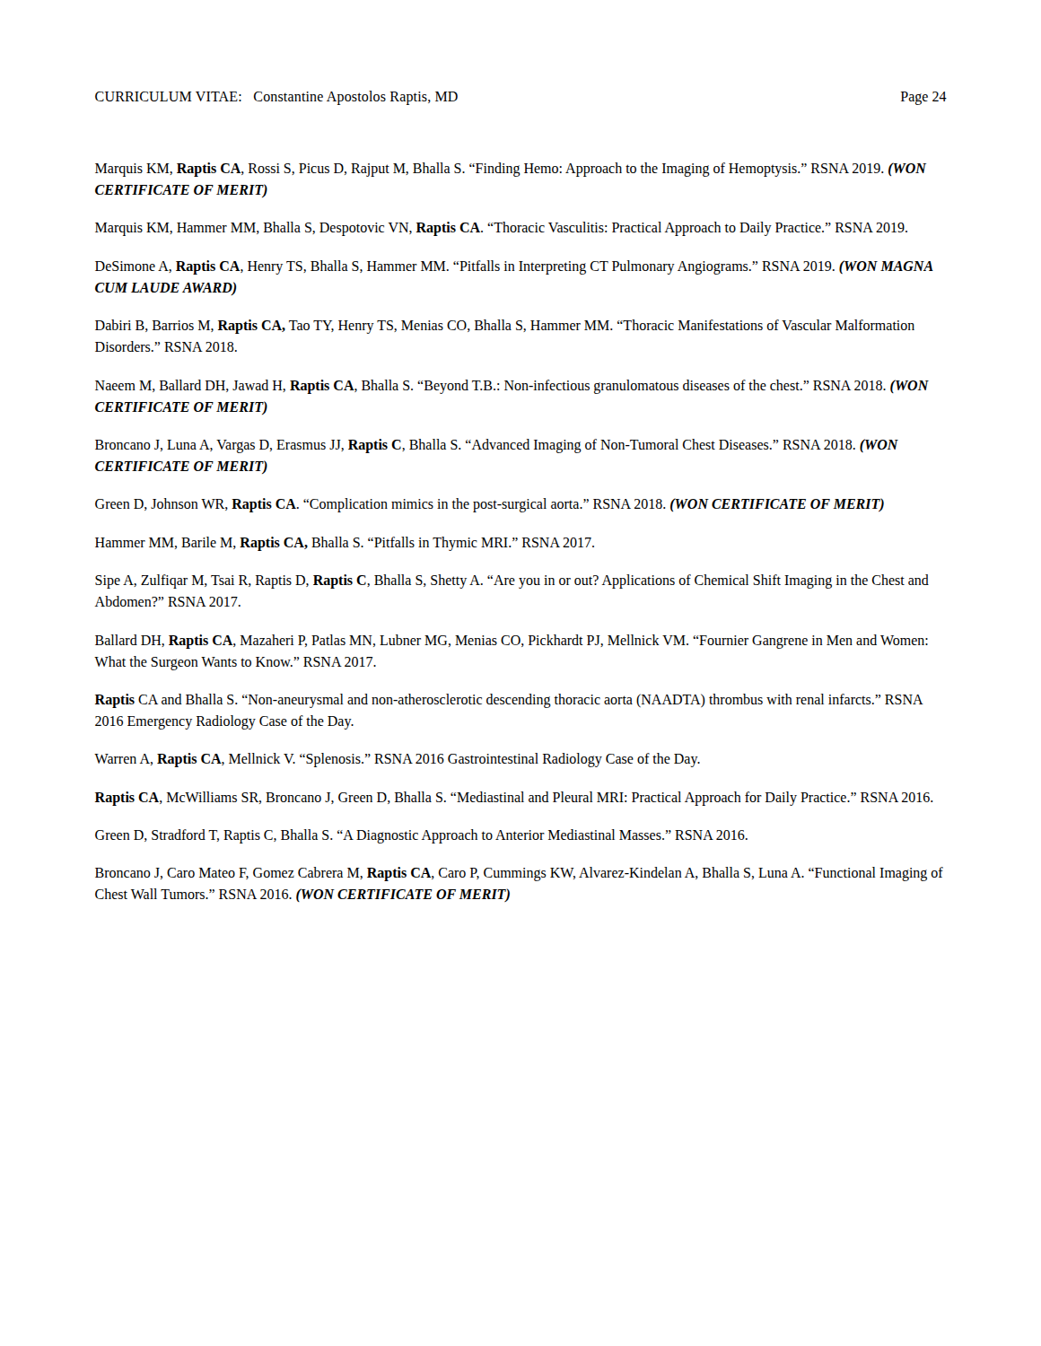CURRICULUM VITAE: Constantine Apostolos Raptis, MD
Page 24
Marquis KM, Raptis CA, Rossi S, Picus D, Rajput M, Bhalla S. “Finding Hemo: Approach to the Imaging of Hemoptysis.” RSNA 2019. (WON CERTIFICATE OF MERIT)
Marquis KM, Hammer MM, Bhalla S, Despotovic VN, Raptis CA. “Thoracic Vasculitis: Practical Approach to Daily Practice.” RSNA 2019.
DeSimone A, Raptis CA, Henry TS, Bhalla S, Hammer MM. “Pitfalls in Interpreting CT Pulmonary Angiograms.” RSNA 2019. (WON MAGNA CUM LAUDE AWARD)
Dabiri B, Barrios M, Raptis CA, Tao TY, Henry TS, Menias CO, Bhalla S, Hammer MM. “Thoracic Manifestations of Vascular Malformation Disorders.” RSNA 2018.
Naeem M, Ballard DH, Jawad H, Raptis CA, Bhalla S. “Beyond T.B.: Non-infectious granulomatous diseases of the chest.” RSNA 2018. (WON CERTIFICATE OF MERIT)
Broncano J, Luna A, Vargas D, Erasmus JJ, Raptis C, Bhalla S. “Advanced Imaging of Non-Tumoral Chest Diseases.” RSNA 2018. (WON CERTIFICATE OF MERIT)
Green D, Johnson WR, Raptis CA. “Complication mimics in the post-surgical aorta.” RSNA 2018. (WON CERTIFICATE OF MERIT)
Hammer MM, Barile M, Raptis CA, Bhalla S. “Pitfalls in Thymic MRI.” RSNA 2017.
Sipe A, Zulfiqar M, Tsai R, Raptis D, Raptis C, Bhalla S, Shetty A. “Are you in or out? Applications of Chemical Shift Imaging in the Chest and Abdomen?” RSNA 2017.
Ballard DH, Raptis CA, Mazaheri P, Patlas MN, Lubner MG, Menias CO, Pickhardt PJ, Mellnick VM. “Fournier Gangrene in Men and Women: What the Surgeon Wants to Know.” RSNA 2017.
Raptis CA and Bhalla S. “Non-aneurysmal and non-atherosclerotic descending thoracic aorta (NAADTA) thrombus with renal infarcts.” RSNA 2016 Emergency Radiology Case of the Day.
Warren A, Raptis CA, Mellnick V. “Splenosis.” RSNA 2016 Gastrointestinal Radiology Case of the Day.
Raptis CA, McWilliams SR, Broncano J, Green D, Bhalla S. “Mediastinal and Pleural MRI: Practical Approach for Daily Practice.” RSNA 2016.
Green D, Stradford T, Raptis C, Bhalla S. “A Diagnostic Approach to Anterior Mediastinal Masses.” RSNA 2016.
Broncano J, Caro Mateo F, Gomez Cabrera M, Raptis CA, Caro P, Cummings KW, Alvarez-Kindelan A, Bhalla S, Luna A. “Functional Imaging of Chest Wall Tumors.” RSNA 2016. (WON CERTIFICATE OF MERIT)